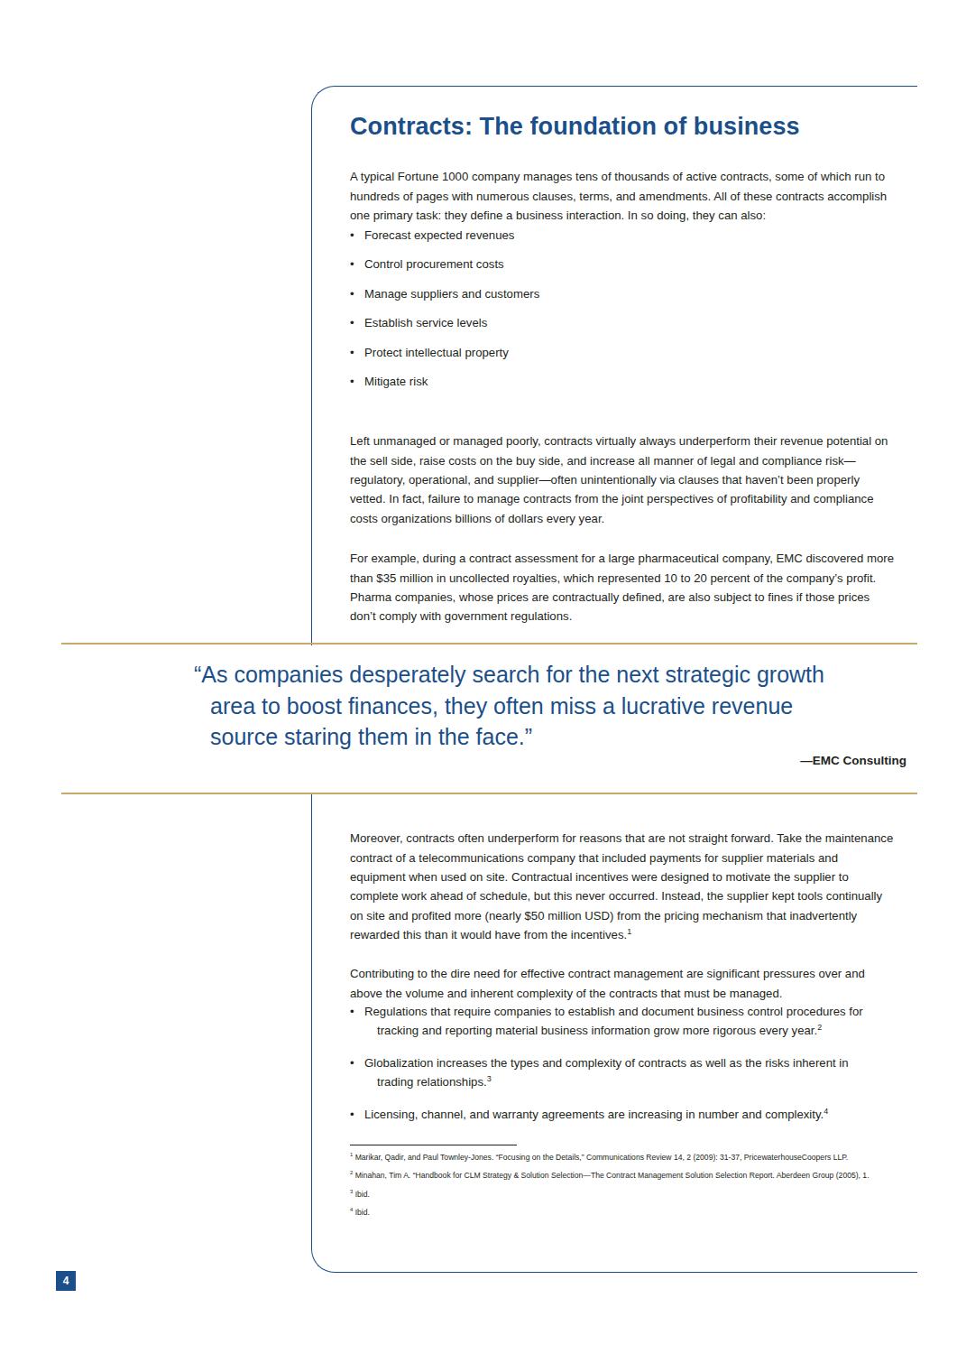Contracts: The foundation of business
A typical Fortune 1000 company manages tens of thousands of active contracts, some of which run to hundreds of pages with numerous clauses, terms, and amendments. All of these contracts accomplish one primary task: they define a business interaction. In so doing, they can also:
Forecast expected revenues
Control procurement costs
Manage suppliers and customers
Establish service levels
Protect intellectual property
Mitigate risk
Left unmanaged or managed poorly, contracts virtually always underperform their revenue potential on the sell side, raise costs on the buy side, and increase all manner of legal and compliance risk—regulatory, operational, and supplier—often unintentionally via clauses that haven’t been properly vetted. In fact, failure to manage contracts from the joint perspectives of profitability and compliance costs organizations billions of dollars every year.
For example, during a contract assessment for a large pharmaceutical company, EMC discovered more than $35 million in uncollected royalties, which represented 10 to 20 percent of the company’s profit. Pharma companies, whose prices are contractually defined, are also subject to fines if those prices don’t comply with government regulations.
“As companies desperately search for the next strategic growth area to boost finances, they often miss a lucrative revenue source staring them in the face.”
—EMC Consulting
Moreover, contracts often underperform for reasons that are not straight forward. Take the maintenance contract of a telecommunications company that included payments for supplier materials and equipment when used on site. Contractual incentives were designed to motivate the supplier to complete work ahead of schedule, but this never occurred. Instead, the supplier kept tools continually on site and profited more (nearly $50 million USD) from the pricing mechanism that inadvertently rewarded this than it would have from the incentives.1
Contributing to the dire need for effective contract management are significant pressures over and above the volume and inherent complexity of the contracts that must be managed.
Regulations that require companies to establish and document business control procedures for tracking and reporting material business information grow more rigorous every year.2
Globalization increases the types and complexity of contracts as well as the risks inherent in trading relationships.3
Licensing, channel, and warranty agreements are increasing in number and complexity.4
1 Marikar, Qadir, and Paul Townley-Jones. “Focusing on the Details,” Communications Review 14, 2 (2009): 31-37, PricewaterhouseCoopers LLP.
2 Minahan, Tim A. “Handbook for CLM Strategy & Solution Selection—The Contract Management Solution Selection Report. Aberdeen Group (2005), 1.
3 Ibid.
4 Ibid.
4